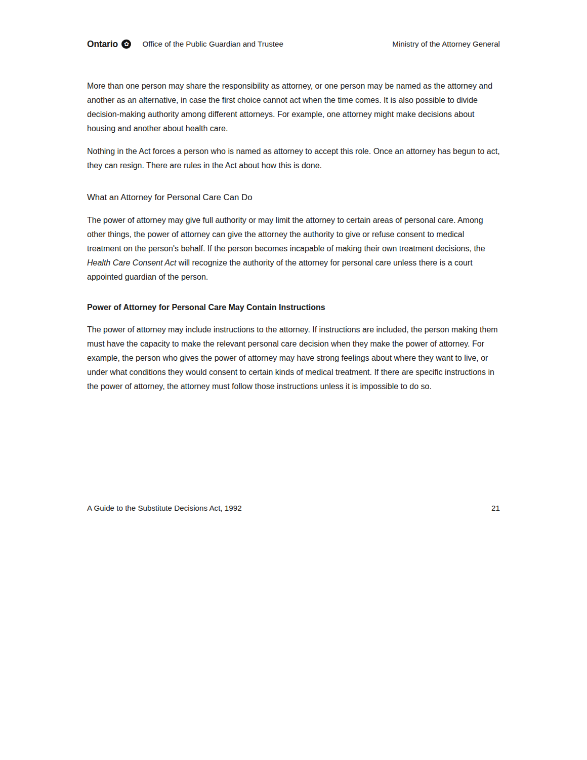Ontario ✿
Office of the Public Guardian and Trustee
Ministry of the Attorney General
More than one person may share the responsibility as attorney, or one person may be named as the attorney and another as an alternative, in case the first choice cannot act when the time comes. It is also possible to divide decision-making authority among different attorneys. For example, one attorney might make decisions about housing and another about health care.
Nothing in the Act forces a person who is named as attorney to accept this role. Once an attorney has begun to act, they can resign. There are rules in the Act about how this is done.
What an Attorney for Personal Care Can Do
The power of attorney may give full authority or may limit the attorney to certain areas of personal care. Among other things, the power of attorney can give the attorney the authority to give or refuse consent to medical treatment on the person's behalf. If the person becomes incapable of making their own treatment decisions, the Health Care Consent Act will recognize the authority of the attorney for personal care unless there is a court appointed guardian of the person.
Power of Attorney for Personal Care May Contain Instructions
The power of attorney may include instructions to the attorney. If instructions are included, the person making them must have the capacity to make the relevant personal care decision when they make the power of attorney. For example, the person who gives the power of attorney may have strong feelings about where they want to live, or under what conditions they would consent to certain kinds of medical treatment. If there are specific instructions in the power of attorney, the attorney must follow those instructions unless it is impossible to do so.
A Guide to the Substitute Decisions Act, 1992 21